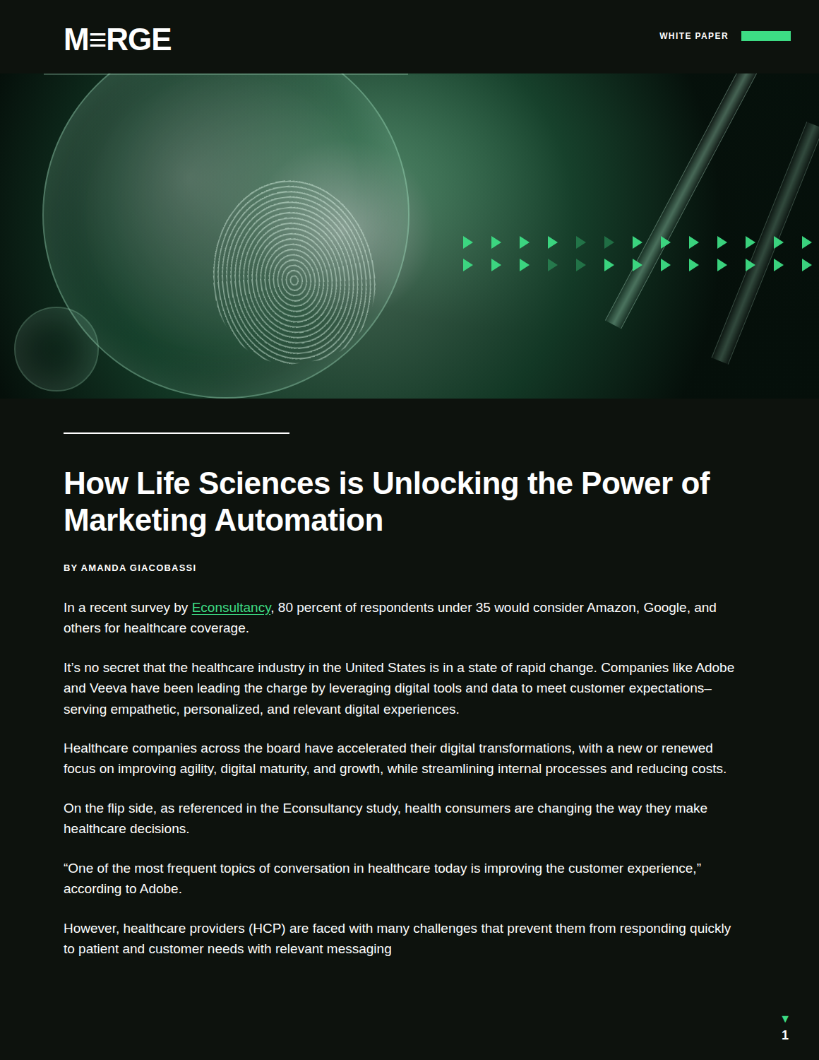M≡RGE
White Paper
How Life Sciences is Unlocking the Power of Marketing Automation
By Amanda Giacobassi
In a recent survey by Econsultancy, 80 percent of respondents under 35 would consider Amazon, Google, and others for healthcare coverage.
It’s no secret that the healthcare industry in the United States is in a state of rapid change. Companies like Adobe and Veeva have been leading the charge by leveraging digital tools and data to meet customer expectations– serving empathetic, personalized, and relevant digital experiences.
Healthcare companies across the board have accelerated their digital transformations, with a new or renewed focus on improving agility, digital maturity, and growth, while streamlining internal processes and reducing costs.
On the flip side, as referenced in the Econsultancy study, health consumers are changing the way they make healthcare decisions.
“One of the most frequent topics of conversation in healthcare today is improving the customer experience,” according to Adobe.
However, healthcare providers (HCP) are faced with many challenges that prevent them from responding quickly to patient and customer needs with relevant messaging
▼ 1